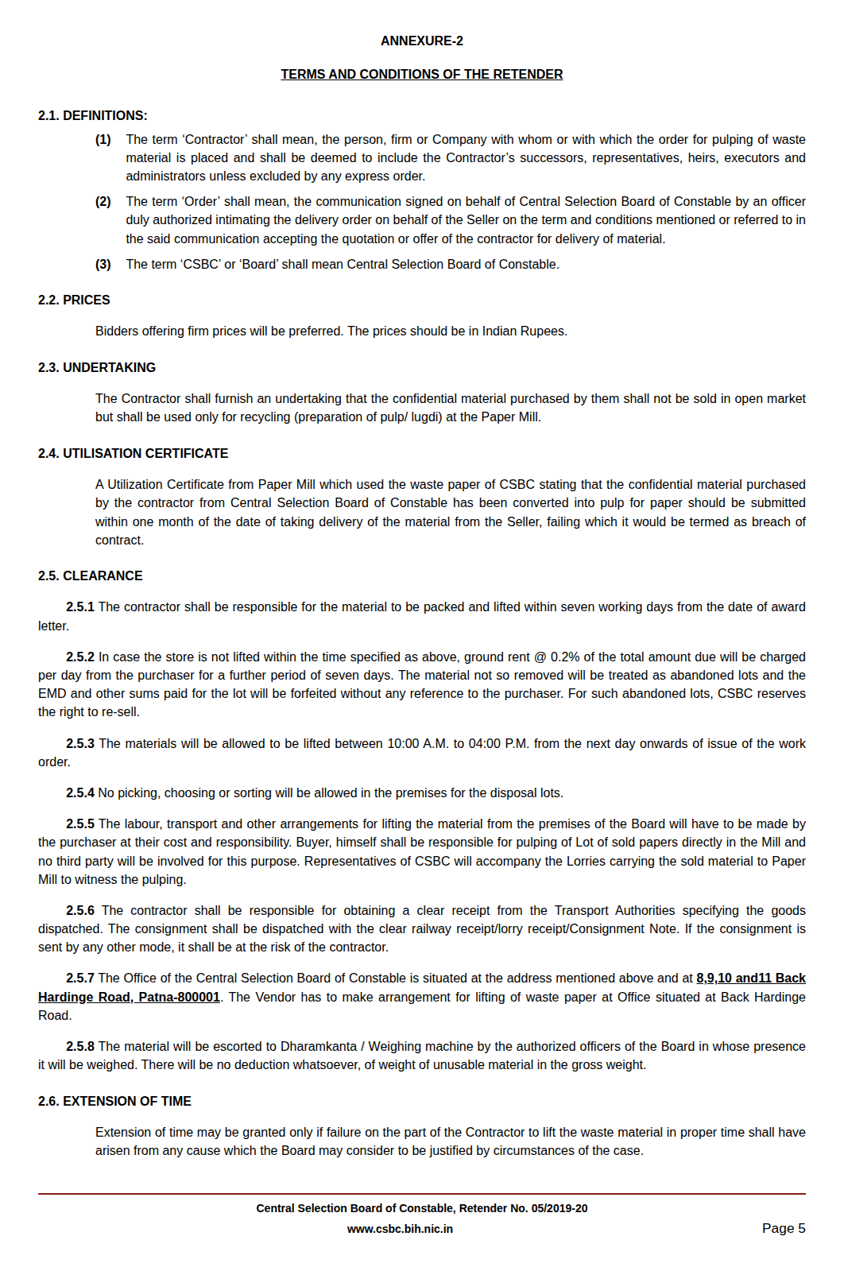Annexure-2
Terms and Conditions of the Retender
2.1. DEFINITIONS:
(1) The term ‘Contractor’ shall mean, the person, firm or Company with whom or with which the order for pulping of waste material is placed and shall be deemed to include the Contractor’s successors, representatives, heirs, executors and administrators unless excluded by any express order.
(2) The term ‘Order’ shall mean, the communication signed on behalf of Central Selection Board of Constable by an officer duly authorized intimating the delivery order on behalf of the Seller on the term and conditions mentioned or referred to in the said communication accepting the quotation or offer of the contractor for delivery of material.
(3) The term ‘CSBC’ or ‘Board’ shall mean Central Selection Board of Constable.
2.2. PRICES
Bidders offering firm prices will be preferred. The prices should be in Indian Rupees.
2.3. UNDERTAKING
The Contractor shall furnish an undertaking that the confidential material purchased by them shall not be sold in open market but shall be used only for recycling (preparation of pulp/ lugdi) at the Paper Mill.
2.4. UTILISATION CERTIFICATE
A Utilization Certificate from Paper Mill which used the waste paper of CSBC stating that the confidential material purchased by the contractor from Central Selection Board of Constable has been converted into pulp for paper should be submitted within one month of the date of taking delivery of the material from the Seller, failing which it would be termed as breach of contract.
2.5. CLEARANCE
2.5.1 The contractor shall be responsible for the material to be packed and lifted within seven working days from the date of award letter.
2.5.2 In case the store is not lifted within the time specified as above, ground rent @ 0.2% of the total amount due will be charged per day from the purchaser for a further period of seven days. The material not so removed will be treated as abandoned lots and the EMD and other sums paid for the lot will be forfeited without any reference to the purchaser. For such abandoned lots, CSBC reserves the right to re-sell.
2.5.3 The materials will be allowed to be lifted between 10:00 A.M. to 04:00 P.M. from the next day onwards of issue of the work order.
2.5.4 No picking, choosing or sorting will be allowed in the premises for the disposal lots.
2.5.5 The labour, transport and other arrangements for lifting the material from the premises of the Board will have to be made by the purchaser at their cost and responsibility. Buyer, himself shall be responsible for pulping of Lot of sold papers directly in the Mill and no third party will be involved for this purpose. Representatives of CSBC will accompany the Lorries carrying the sold material to Paper Mill to witness the pulping.
2.5.6 The contractor shall be responsible for obtaining a clear receipt from the Transport Authorities specifying the goods dispatched. The consignment shall be dispatched with the clear railway receipt/lorry receipt/Consignment Note. If the consignment is sent by any other mode, it shall be at the risk of the contractor.
2.5.7 The Office of the Central Selection Board of Constable is situated at the address mentioned above and at 8,9,10 and11 Back Hardinge Road, Patna-800001. The Vendor has to make arrangement for lifting of waste paper at Office situated at Back Hardinge Road.
2.5.8 The material will be escorted to Dharamkanta / Weighing machine by the authorized officers of the Board in whose presence it will be weighed. There will be no deduction whatsoever, of weight of unusable material in the gross weight.
2.6. EXTENSION OF TIME
Extension of time may be granted only if failure on the part of the Contractor to lift the waste material in proper time shall have arisen from any cause which the Board may consider to be justified by circumstances of the case.
Central Selection Board of Constable, Retender No. 05/2019-20
www.csbc.bih.nic.in Page 5